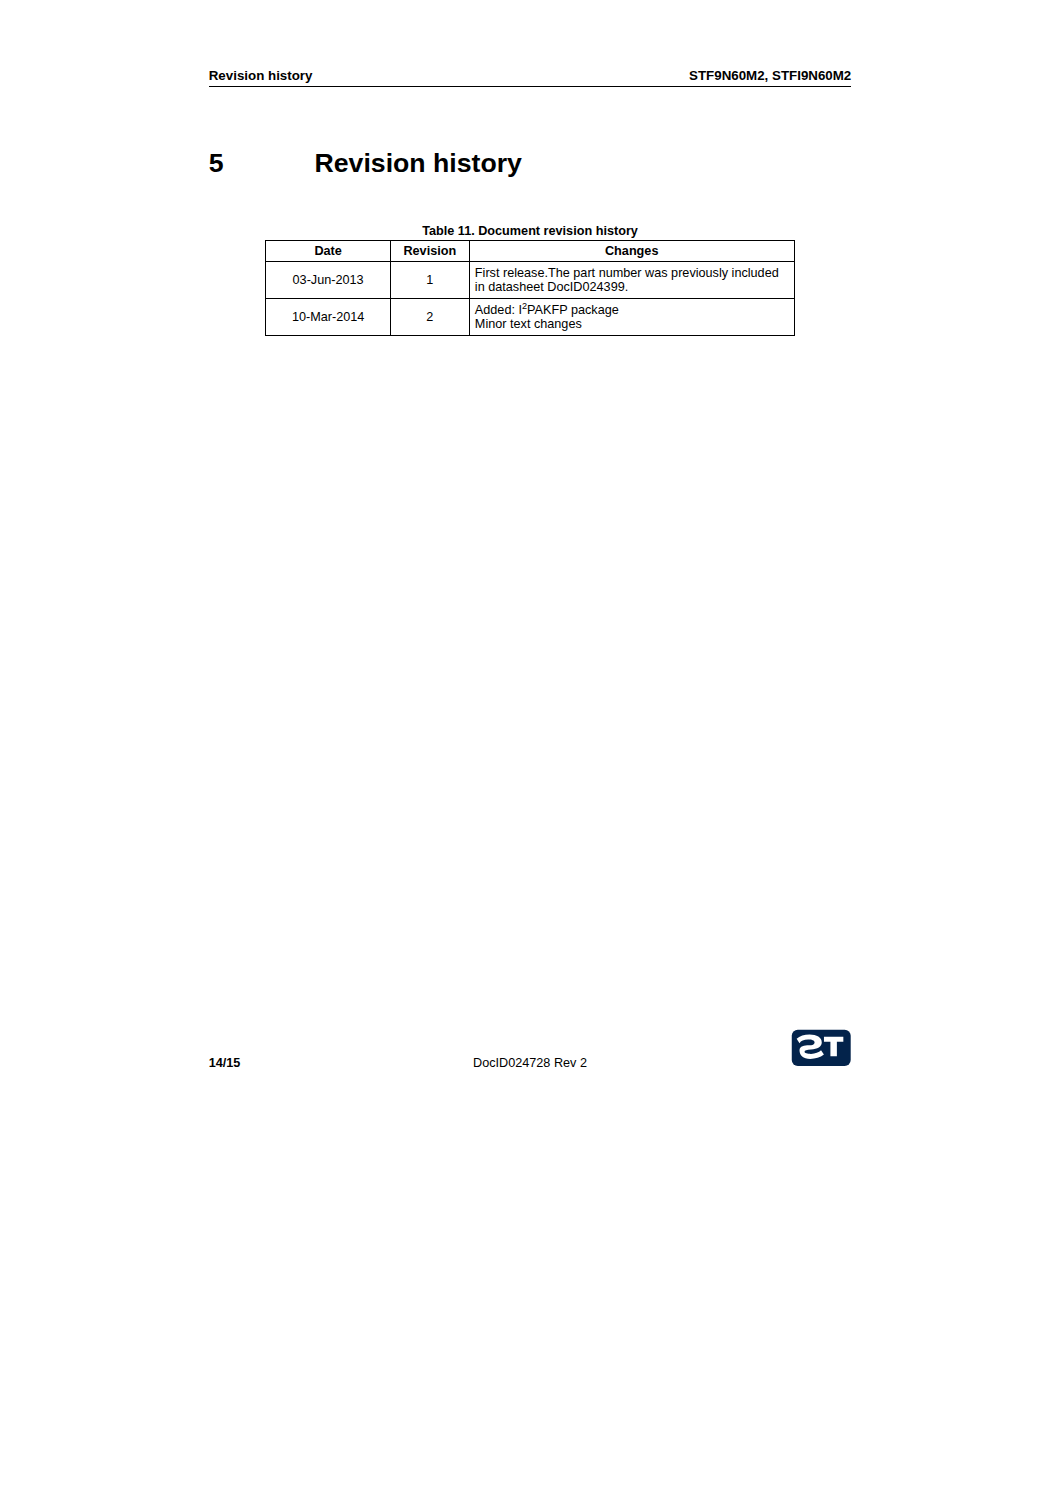Revision history
STF9N60M2, STFI9N60M2
5 Revision history
Table 11. Document revision history
| Date | Revision | Changes |
| --- | --- | --- |
| 03-Jun-2013 | 1 | First release.The part number was previously included in datasheet DocID024399. |
| 10-Mar-2014 | 2 | Added: I 2 PAKFP package Minor text changes |
14/15
DocID024728 Rev 2